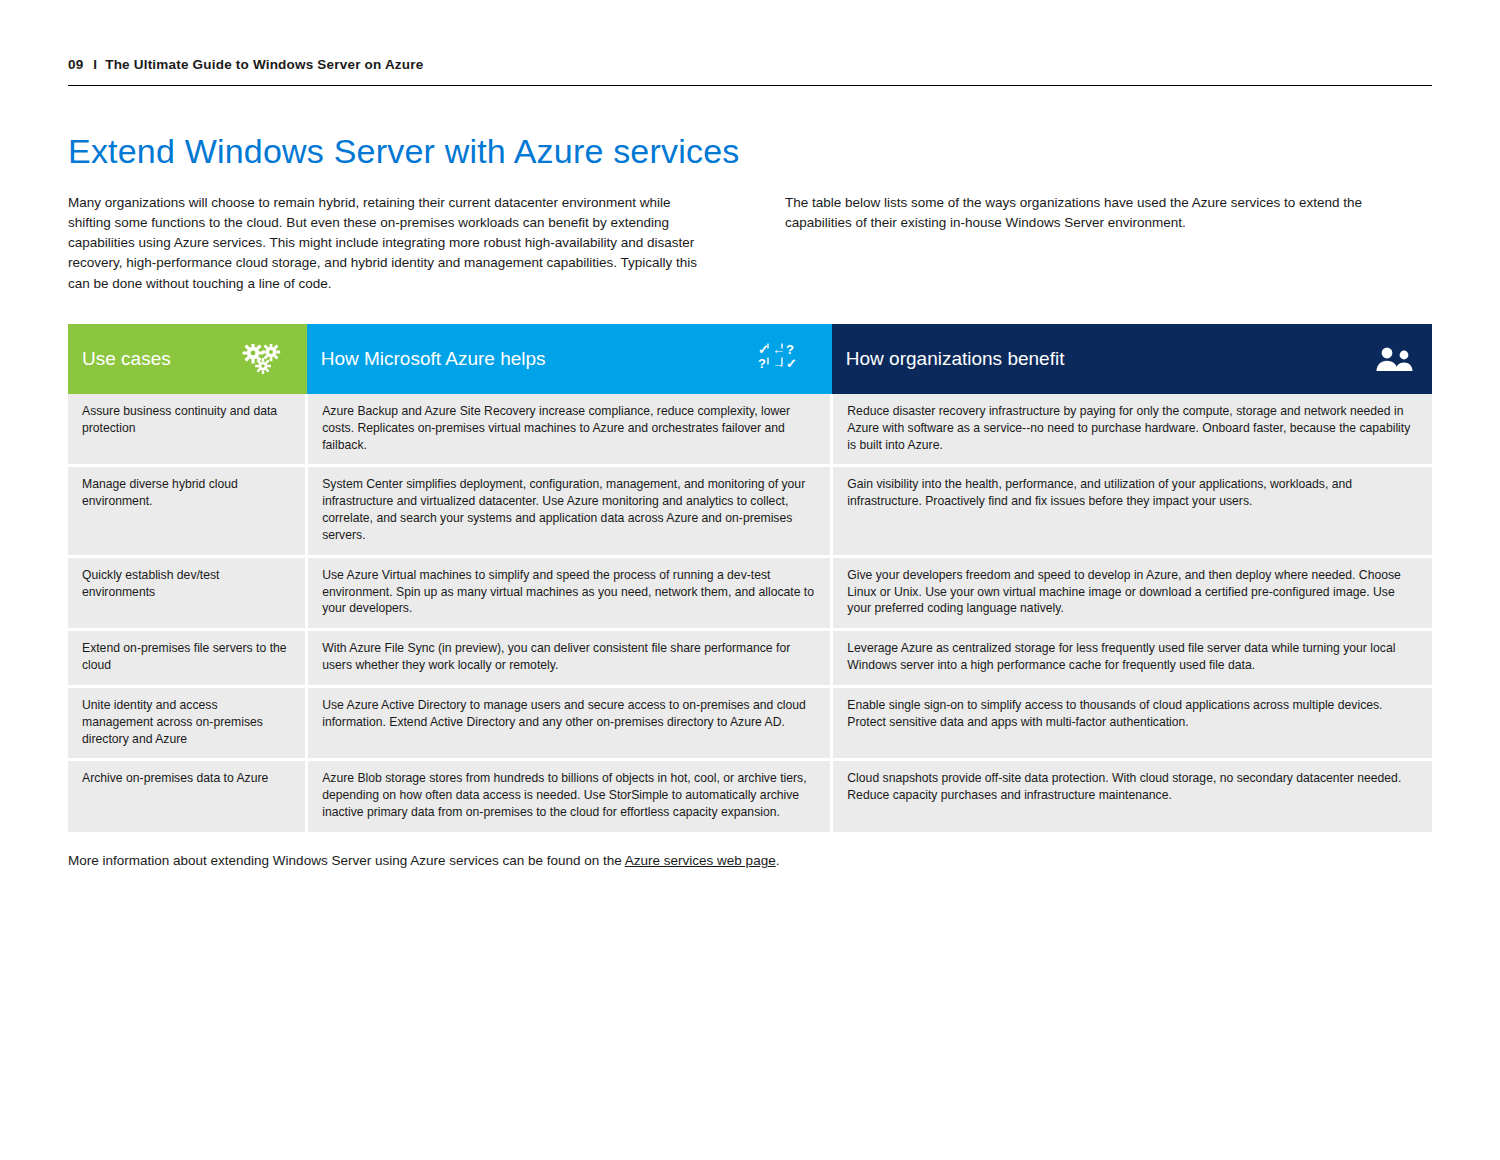09 I The Ultimate Guide to Windows Server on Azure
Extend Windows Server with Azure services
Many organizations will choose to remain hybrid, retaining their current datacenter environment while shifting some functions to the cloud. But even these on-premises workloads can benefit by extending capabilities using Azure services. This might include integrating more robust high-availability and disaster recovery, high-performance cloud storage, and hybrid identity and management capabilities. Typically this can be done without touching a line of code.
The table below lists some of the ways organizations have used the Azure services to extend the capabilities of their existing in-house Windows Server environment.
| Use cases | How Microsoft Azure helps ✓ ← ? ? → ✓ | How organizations benefit |
| --- | --- | --- |
| Assure business continuity and data protection | Azure Backup and Azure Site Recovery increase compliance, reduce complexity, lower costs. Replicates on-premises virtual machines to Azure and orchestrates failover and failback. | Reduce disaster recovery infrastructure by paying for only the compute, storage and network needed in Azure with software as a service--no need to purchase hardware. Onboard faster, because the capability is built into Azure. |
| Manage diverse hybrid cloud environment. | System Center simplifies deployment, configuration, management, and monitoring of your infrastructure and virtualized datacenter. Use Azure monitoring and analytics to collect, correlate, and search your systems and application data across Azure and on-premises servers. | Gain visibility into the health, performance, and utilization of your applications, workloads, and infrastructure. Proactively find and fix issues before they impact your users. |
| Quickly establish dev/test environments | Use Azure Virtual machines to simplify and speed the process of running a dev-test environment. Spin up as many virtual machines as you need, network them, and allocate to your developers. | Give your developers freedom and speed to develop in Azure, and then deploy where needed. Choose Linux or Unix. Use your own virtual machine image or download a certified pre-configured image. Use your preferred coding language natively. |
| Extend on-premises file servers to the cloud | With Azure File Sync (in preview), you can deliver consistent file share performance for users whether they work locally or remotely. | Leverage Azure as centralized storage for less frequently used file server data while turning your local Windows server into a high performance cache for frequently used file data. |
| Unite identity and access management across on-premises directory and Azure | Use Azure Active Directory to manage users and secure access to on-premises and cloud information. Extend Active Directory and any other on-premises directory to Azure AD. | Enable single sign-on to simplify access to thousands of cloud applications across multiple devices. Protect sensitive data and apps with multi-factor authentication. |
| Archive on-premises data to Azure | Azure Blob storage stores from hundreds to billions of objects in hot, cool, or archive tiers, depending on how often data access is needed. Use StorSimple to automatically archive inactive primary data from on-premises to the cloud for effortless capacity expansion. | Cloud snapshots provide off-site data protection. With cloud storage, no secondary datacenter needed. Reduce capacity purchases and infrastructure maintenance. |
More information about extending Windows Server using Azure services can be found on the Azure services web page.